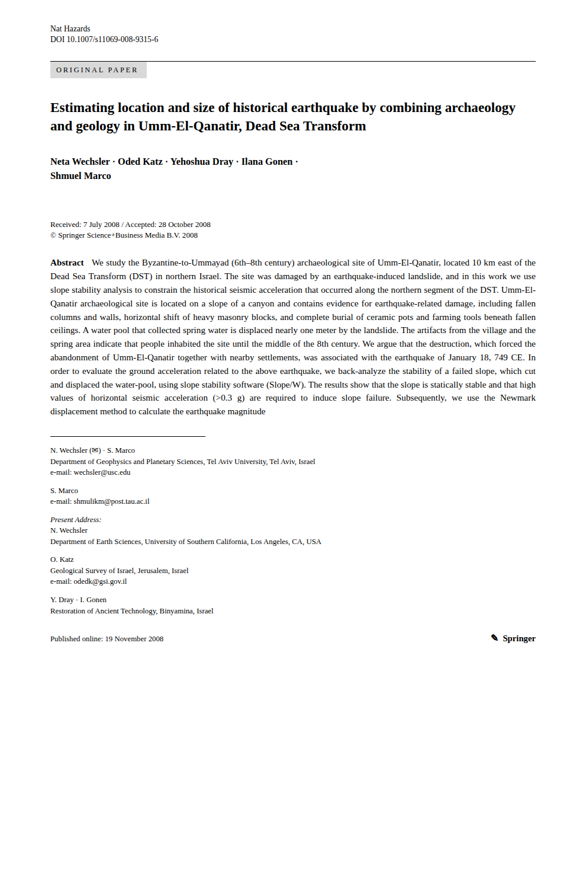Nat Hazards
DOI 10.1007/s11069-008-9315-6
Original Paper
Estimating location and size of historical earthquake by combining archaeology and geology in Umm-El-Qanatir, Dead Sea Transform
Neta Wechsler · Oded Katz · Yehoshua Dray · Ilana Gonen ·
Shmuel Marco
Received: 7 July 2008 / Accepted: 28 October 2008
© Springer Science+Business Media B.V. 2008
Abstract We study the Byzantine-to-Ummayad (6th–8th century) archaeological site of Umm-El-Qanatir, located 10 km east of the Dead Sea Transform (DST) in northern Israel. The site was damaged by an earthquake-induced landslide, and in this work we use slope stability analysis to constrain the historical seismic acceleration that occurred along the northern segment of the DST. Umm-El-Qanatir archaeological site is located on a slope of a canyon and contains evidence for earthquake-related damage, including fallen columns and walls, horizontal shift of heavy masonry blocks, and complete burial of ceramic pots and farming tools beneath fallen ceilings. A water pool that collected spring water is displaced nearly one meter by the landslide. The artifacts from the village and the spring area indicate that people inhabited the site until the middle of the 8th century. We argue that the destruction, which forced the abandonment of Umm-El-Qanatir together with nearby settlements, was associated with the earthquake of January 18, 749 CE. In order to evaluate the ground acceleration related to the above earthquake, we back-analyze the stability of a failed slope, which cut and displaced the water-pool, using slope stability software (Slope/W). The results show that the slope is statically stable and that high values of horizontal seismic acceleration (>0.3 g) are required to induce slope failure. Subsequently, we use the Newmark displacement method to calculate the earthquake magnitude
N. Wechsler (✉) · S. Marco
Department of Geophysics and Planetary Sciences, Tel Aviv University, Tel Aviv, Israel
e-mail: wechsler@usc.edu
S. Marco
e-mail: shmulikm@post.tau.ac.il
Present Address:
N. Wechsler
Department of Earth Sciences, University of Southern California, Los Angeles, CA, USA
O. Katz
Geological Survey of Israel, Jerusalem, Israel
e-mail: odedk@gsi.gov.il
Y. Dray · I. Gonen
Restoration of Ancient Technology, Binyamina, Israel
Published online: 19 November 2008 ✎ Springer